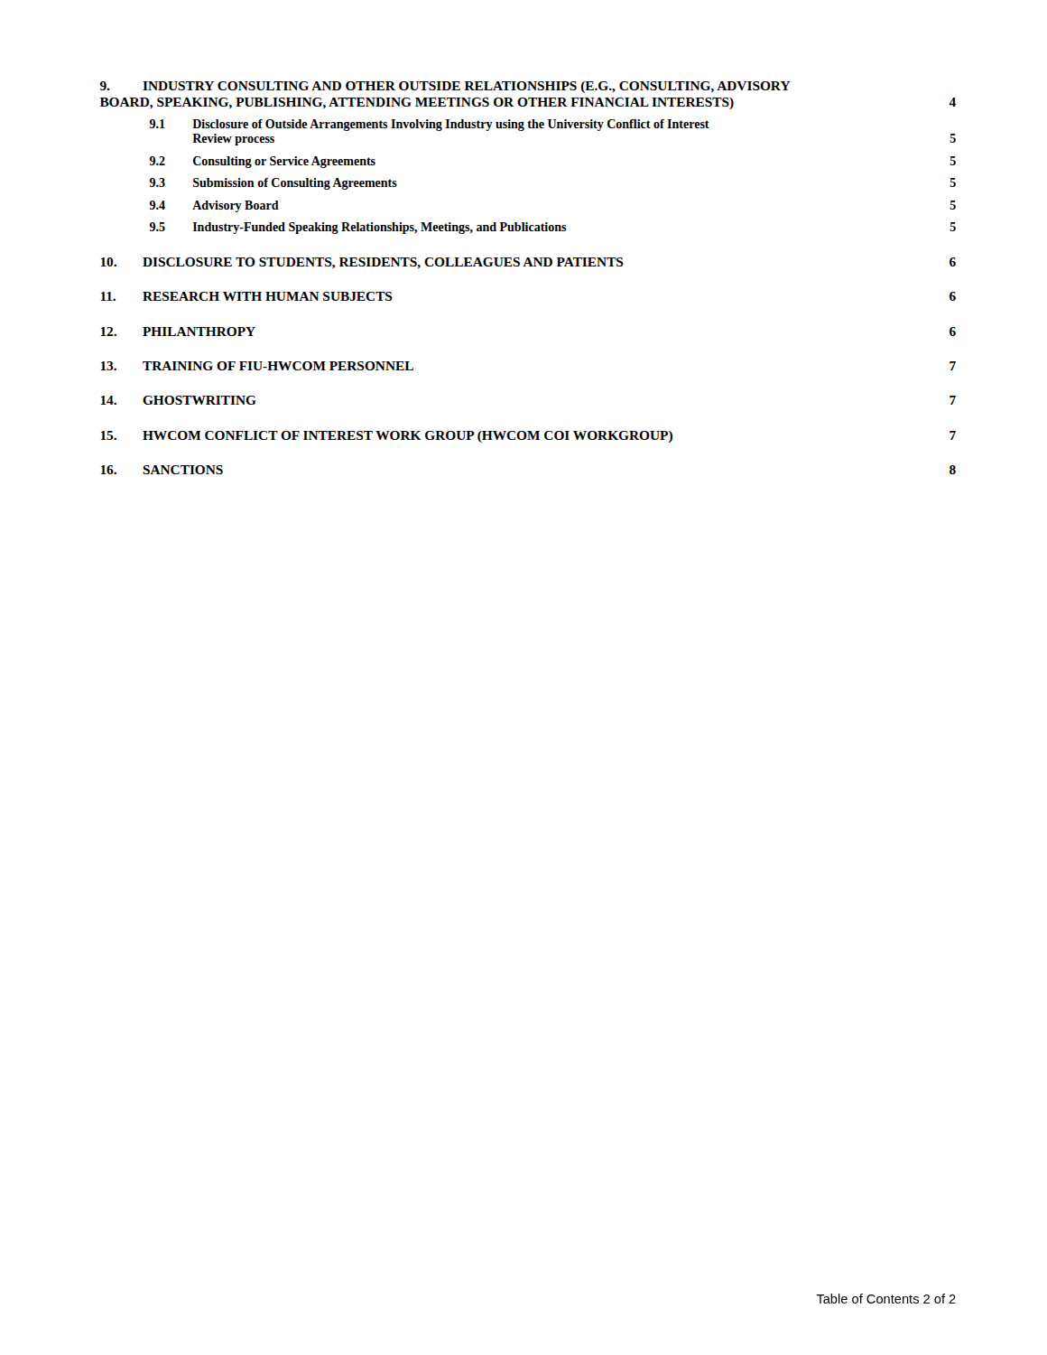| 9. | INDUSTRY CONSULTING AND OTHER OUTSIDE RELATIONSHIPS (E.G., CONSULTING, ADVISORY |
| BOARD, SPEAKING, PUBLISHING, ATTENDING MEETINGS OR OTHER FINANCIAL INTERESTS) | 4 |
| | 9.1 | Disclosure of Outside Arrangements Involving Industry using the University Conflict of Interest | |
| | | Review process | 5 |
| | 9.2 | Consulting or Service Agreements | 5 |
| | 9.3 | Submission of Consulting Agreements | 5 |
| | 9.4 | Advisory Board | 5 |
| | 9.5 | Industry-Funded Speaking Relationships, Meetings, and Publications | 5 |
| 10. | DISCLOSURE TO STUDENTS, RESIDENTS, COLLEAGUES AND PATIENTS | 6 |
| 11. | RESEARCH WITH HUMAN SUBJECTS | 6 |
| 12. | PHILANTHROPY | 6 |
| 13. | TRAINING OF FIU-HWCOM PERSONNEL | 7 |
| 14. | GHOSTWRITING | 7 |
| 15. | HWCOM CONFLICT OF INTEREST WORK GROUP (HWCOM COI WORKGROUP) | 7 |
| 16. | SANCTIONS | 8 |
Table of Contents 2 of 2